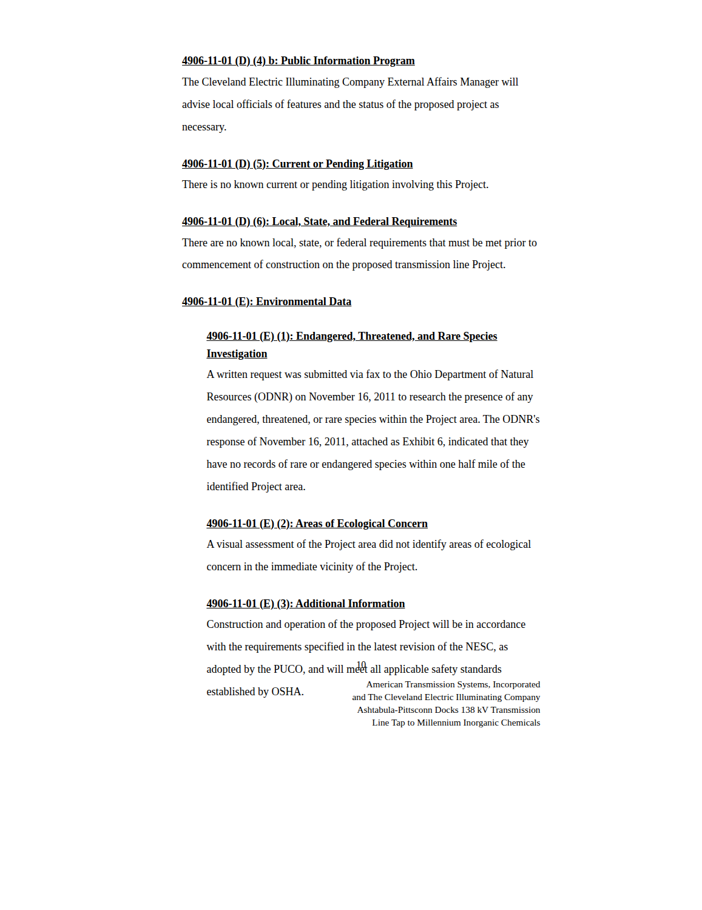4906-11-01 (D) (4) b: Public Information Program
The Cleveland Electric Illuminating Company External Affairs Manager will advise local officials of features and the status of the proposed project as necessary.
4906-11-01 (D) (5): Current or Pending Litigation
There is no known current or pending litigation involving this Project.
4906-11-01 (D) (6): Local, State, and Federal Requirements
There are no known local, state, or federal requirements that must be met prior to commencement of construction on the proposed transmission line Project.
4906-11-01 (E): Environmental Data
4906-11-01 (E) (1): Endangered, Threatened, and Rare Species Investigation
A written request was submitted via fax to the Ohio Department of Natural Resources (ODNR) on November 16, 2011 to research the presence of any endangered, threatened, or rare species within the Project area. The ODNR's response of November 16, 2011, attached as Exhibit 6, indicated that they have no records of rare or endangered species within one half mile of the identified Project area.
4906-11-01 (E) (2): Areas of Ecological Concern
A visual assessment of the Project area did not identify areas of ecological concern in the immediate vicinity of the Project.
4906-11-01 (E) (3): Additional Information
Construction and operation of the proposed Project will be in accordance with the requirements specified in the latest revision of the NESC, as adopted by the PUCO, and will meet all applicable safety standards established by OSHA.
10
American Transmission Systems, Incorporated
and The Cleveland Electric Illuminating Company
Ashtabula-Pittsconn Docks 138 kV Transmission
Line Tap to Millennium Inorganic Chemicals